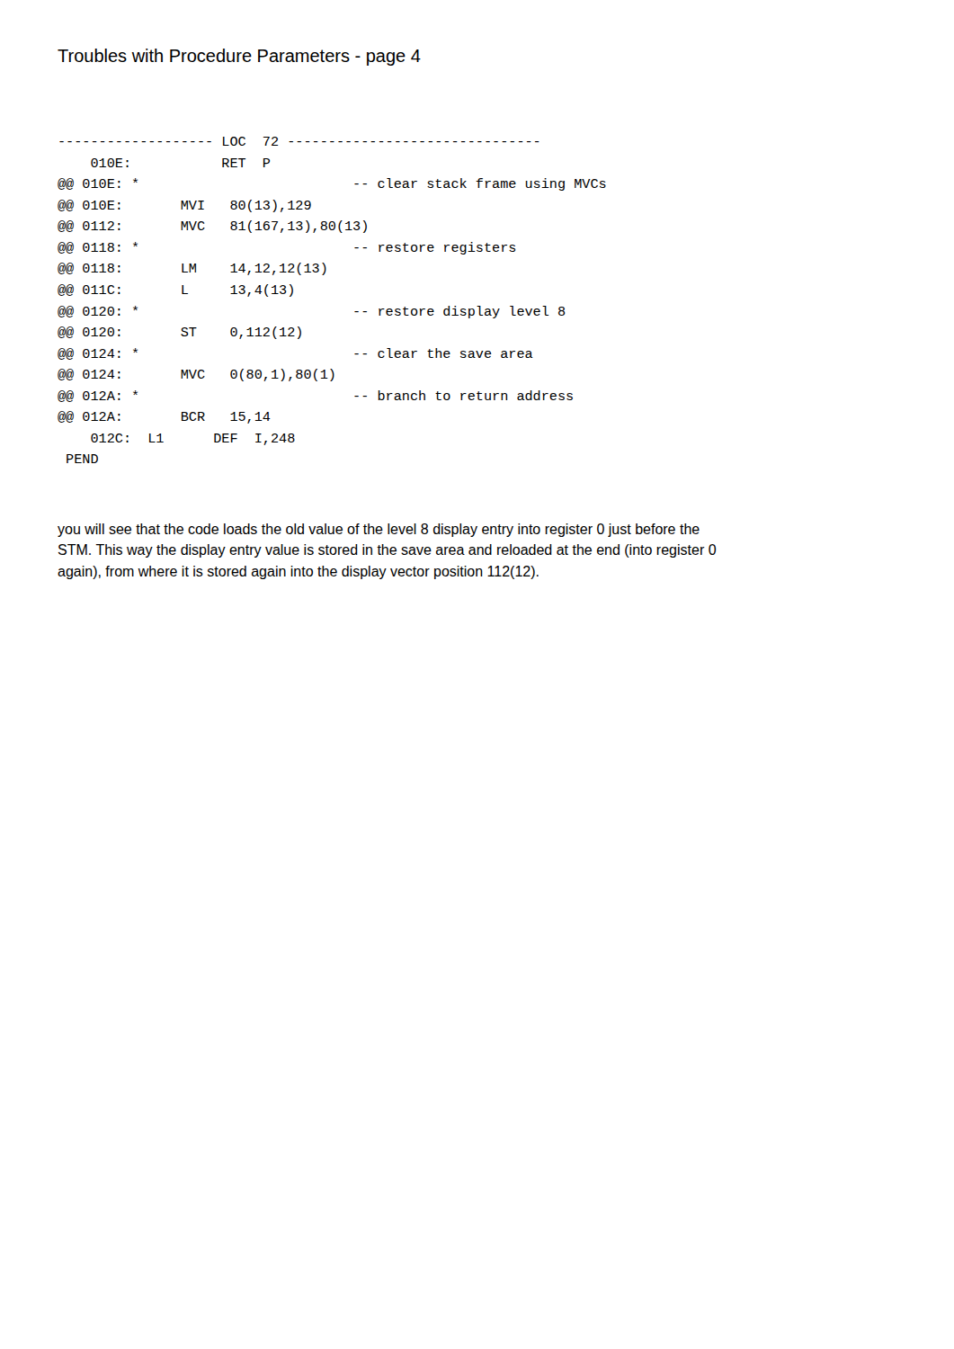Troubles with Procedure Parameters - page 4
------------------- LOC  72 -------------------------------
    010E:           RET  P
@@ 010E: *                          -- clear stack frame using MVCs
@@ 010E:       MVI   80(13),129
@@ 0112:       MVC   81(167,13),80(13)
@@ 0118: *                          -- restore registers
@@ 0118:       LM    14,12,12(13)
@@ 011C:       L     13,4(13)
@@ 0120: *                          -- restore display level 8
@@ 0120:       ST    0,112(12)
@@ 0124: *                          -- clear the save area
@@ 0124:       MVC   0(80,1),80(1)
@@ 012A: *                          -- branch to return address
@@ 012A:       BCR   15,14
    012C:  L1      DEF  I,248
 PEND
you will see that the code loads the old value of the level 8 display entry into register 0 just before the STM. This way the display entry value is stored in the save area and reloaded at the end (into register 0 again), from where it is stored again into the display vector position 112(12).